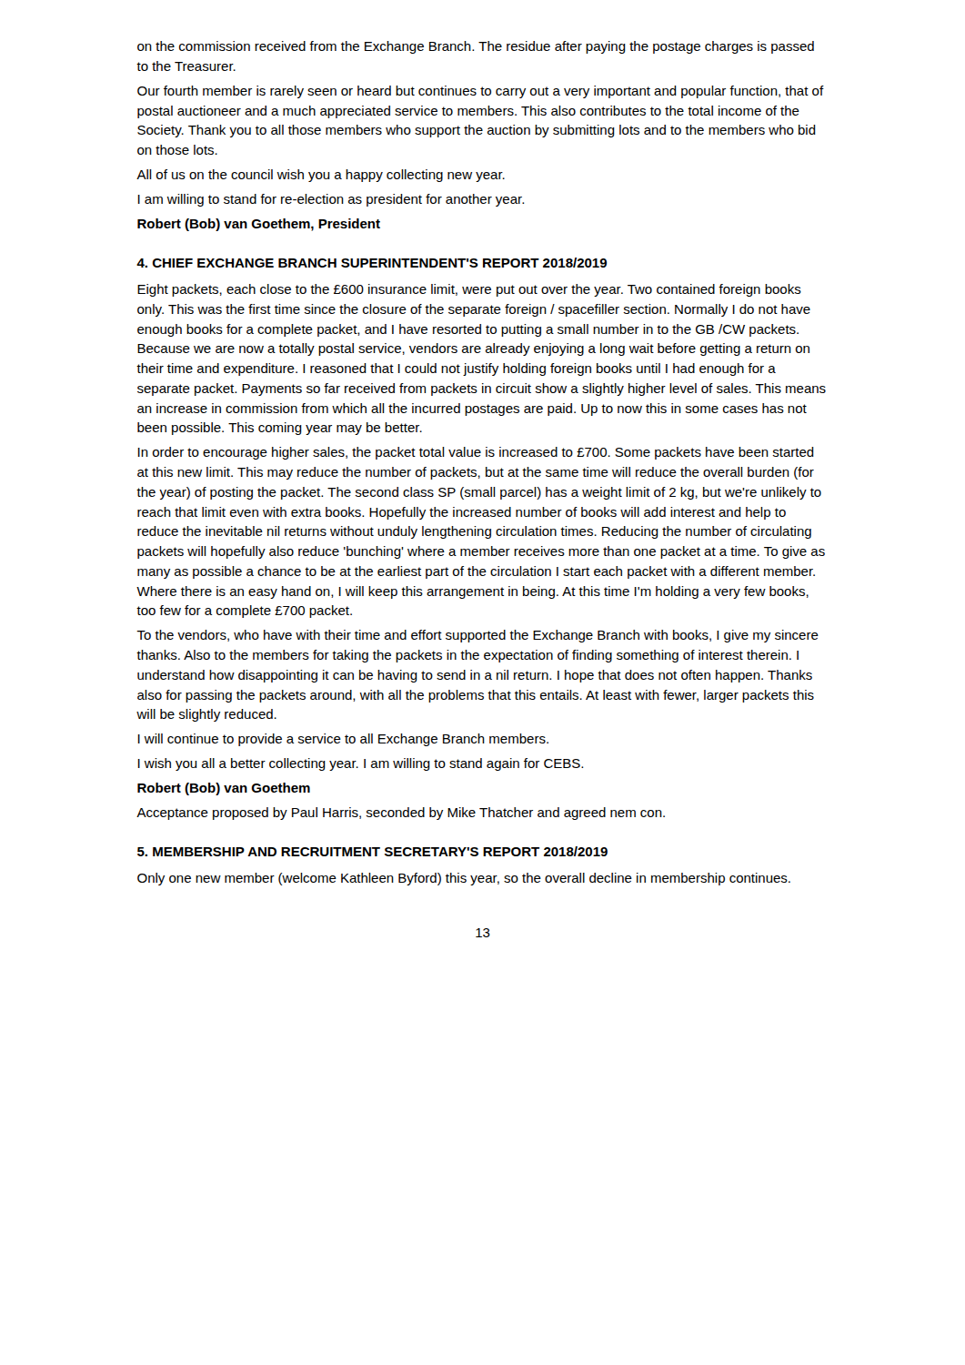on the commission received from the Exchange Branch. The residue after paying the postage charges is passed to the Treasurer.
Our fourth member is rarely seen or heard but continues to carry out a very important and popular function, that of postal auctioneer and a much appreciated service to members. This also contributes to the total income of the Society. Thank you to all those members who support the auction by submitting lots and to the members who bid on those lots.
All of us on the council wish you a happy collecting new year.
I am willing to stand for re-election as president for another year.
Robert (Bob) van Goethem, President
4. CHIEF EXCHANGE BRANCH SUPERINTENDENT'S REPORT 2018/2019
Eight packets, each close to the £600 insurance limit, were put out over the year. Two contained foreign books only. This was the first time since the closure of the separate foreign / spacefiller section. Normally I do not have enough books for a complete packet, and I have resorted to putting a small number in to the GB /CW packets. Because we are now a totally postal service, vendors are already enjoying a long wait before getting a return on their time and expenditure. I reasoned that I could not justify holding foreign books until I had enough for a separate packet. Payments so far received from packets in circuit show a slightly higher level of sales. This means an increase in commission from which all the incurred postages are paid. Up to now this in some cases has not been possible. This coming year may be better.
In order to encourage higher sales, the packet total value is increased to £700. Some packets have been started at this new limit. This may reduce the number of packets, but at the same time will reduce the overall burden (for the year) of posting the packet. The second class SP (small parcel) has a weight limit of 2 kg, but we're unlikely to reach that limit even with extra books. Hopefully the increased number of books will add interest and help to reduce the inevitable nil returns without unduly lengthening circulation times. Reducing the number of circulating packets will hopefully also reduce 'bunching' where a member receives more than one packet at a time. To give as many as possible a chance to be at the earliest part of the circulation I start each packet with a different member. Where there is an easy hand on, I will keep this arrangement in being. At this time I'm holding a very few books, too few for a complete £700 packet.
To the vendors, who have with their time and effort supported the Exchange Branch with books, I give my sincere thanks. Also to the members for taking the packets in the expectation of finding something of interest therein. I understand how disappointing it can be having to send in a nil return. I hope that does not often happen. Thanks also for passing the packets around, with all the problems that this entails. At least with fewer, larger packets this will be slightly reduced.
I will continue to provide a service to all Exchange Branch members.
I wish you all a better collecting year. I am willing to stand again for CEBS.
Robert (Bob) van Goethem
Acceptance proposed by Paul Harris, seconded by Mike Thatcher and agreed nem con.
5. MEMBERSHIP AND RECRUITMENT SECRETARY'S REPORT 2018/2019
Only one new member (welcome Kathleen Byford) this year, so the overall decline in membership continues.
13